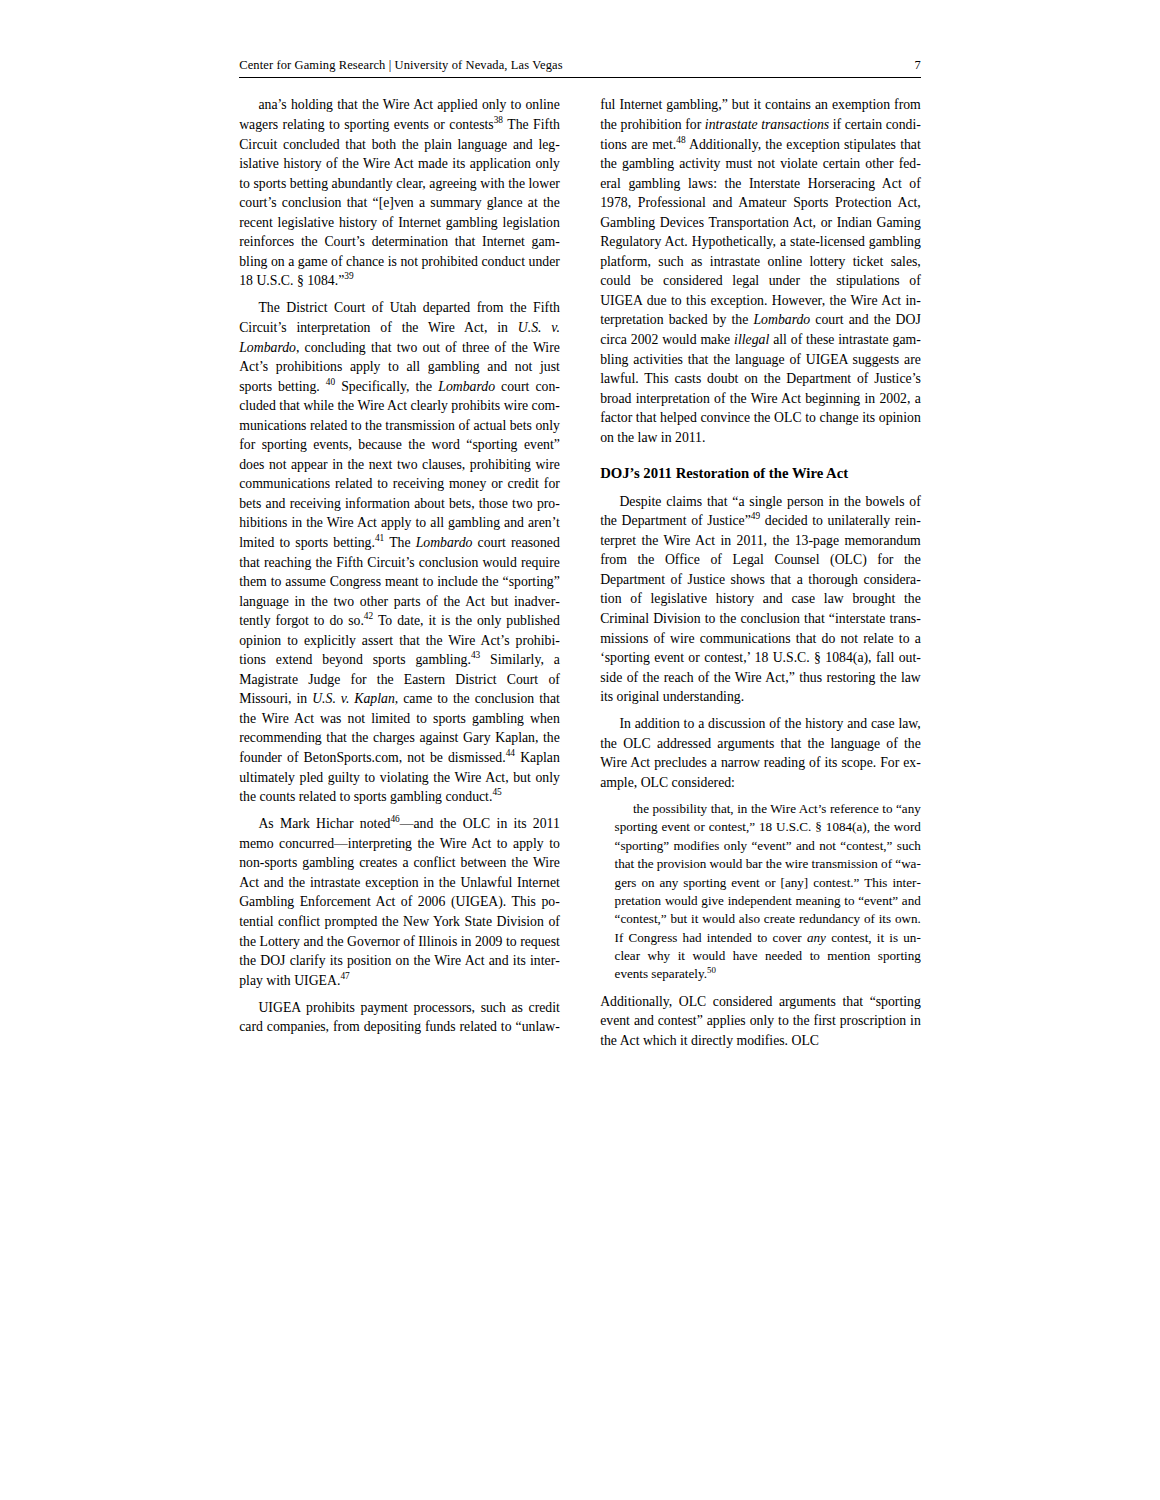Center for Gaming Research | University of Nevada, Las Vegas 7
ana’s holding that the Wire Act applied only to online wagers relating to sporting events or contests38 The Fifth Circuit concluded that both the plain language and legislative history of the Wire Act made its application only to sports betting abundantly clear, agreeing with the lower court’s conclusion that “[e]ven a summary glance at the recent legislative history of Internet gambling legislation reinforces the Court’s determination that Internet gambling on a game of chance is not prohibited conduct under 18 U.S.C. § 1084.”39
The District Court of Utah departed from the Fifth Circuit’s interpretation of the Wire Act, in U.S. v. Lombardo, concluding that two out of three of the Wire Act’s prohibitions apply to all gambling and not just sports betting. 40 Specifically, the Lombardo court concluded that while the Wire Act clearly prohibits wire communications related to the transmission of actual bets only for sporting events, because the word “sporting event” does not appear in the next two clauses, prohibiting wire communications related to receiving money or credit for bets and receiving information about bets, those two prohibitions in the Wire Act apply to all gambling and aren’t lmited to sports betting.41 The Lombardo court reasoned that reaching the Fifth Circuit’s conclusion would require them to assume Congress meant to include the “sporting” language in the two other parts of the Act but inadvertently forgot to do so.42 To date, it is the only published opinion to explicitly assert that the Wire Act’s prohibitions extend beyond sports gambling.43 Similarly, a Magistrate Judge for the Eastern District Court of Missouri, in U.S. v. Kaplan, came to the conclusion that the Wire Act was not limited to sports gambling when recommending that the charges against Gary Kaplan, the founder of BetonSports.com, not be dismissed.44 Kaplan ultimately pled guilty to violating the Wire Act, but only the counts related to sports gambling conduct.45
As Mark Hichar noted46—and the OLC in its 2011 memo concurred—interpreting the Wire Act to apply to non-sports gambling creates a conflict between the Wire Act and the intrastate exception in the Unlawful Internet Gambling Enforcement Act of 2006 (UIGEA). This potential conflict prompted the New York State Division of the Lottery and the Governor of Illinois in 2009 to request the DOJ clarify its position on the Wire Act and its interplay with UIGEA.47
UIGEA prohibits payment processors, such as credit card companies, from depositing funds related to “unlawful Internet gambling,” but it contains an exemption from the prohibition for intrastate transactions if certain conditions are met.48 Additionally, the exception stipulates that the gambling activity must not violate certain other federal gambling laws: the Interstate Horseracing Act of 1978, Professional and Amateur Sports Protection Act, Gambling Devices Transportation Act, or Indian Gaming Regulatory Act. Hypothetically, a state-licensed gambling platform, such as intrastate online lottery ticket sales, could be considered legal under the stipulations of UIGEA due to this exception. However, the Wire Act interpretation backed by the Lombardo court and the DOJ circa 2002 would make illegal all of these intrastate gambling activities that the language of UIGEA suggests are lawful. This casts doubt on the Department of Justice’s broad interpretation of the Wire Act beginning in 2002, a factor that helped convince the OLC to change its opinion on the law in 2011.
DOJ’s 2011 Restoration of the Wire Act
Despite claims that “a single person in the bowels of the Department of Justice”49 decided to unilaterally reinterpret the Wire Act in 2011, the 13-page memorandum from the Office of Legal Counsel (OLC) for the Department of Justice shows that a thorough consideration of legislative history and case law brought the Criminal Division to the conclusion that “interstate transmissions of wire communications that do not relate to a ‘sporting event or contest,’ 18 U.S.C. § 1084(a), fall outside of the reach of the Wire Act,” thus restoring the law its original understanding.
In addition to a discussion of the history and case law, the OLC addressed arguments that the language of the Wire Act precludes a narrow reading of its scope. For example, OLC considered:
the possibility that, in the Wire Act’s reference to “any sporting event or contest,” 18 U.S.C. § 1084(a), the word “sporting” modifies only “event” and not “contest,” such that the provision would bar the wire transmission of “wagers on any sporting event or [any] contest.” This interpretation would give independent meaning to “event” and “contest,” but it would also create redundancy of its own. If Congress had intended to cover any contest, it is unclear why it would have needed to mention sporting events separately.50
Additionally, OLC considered arguments that “sporting event and contest” applies only to the first proscription in the Act which it directly modifies. OLC